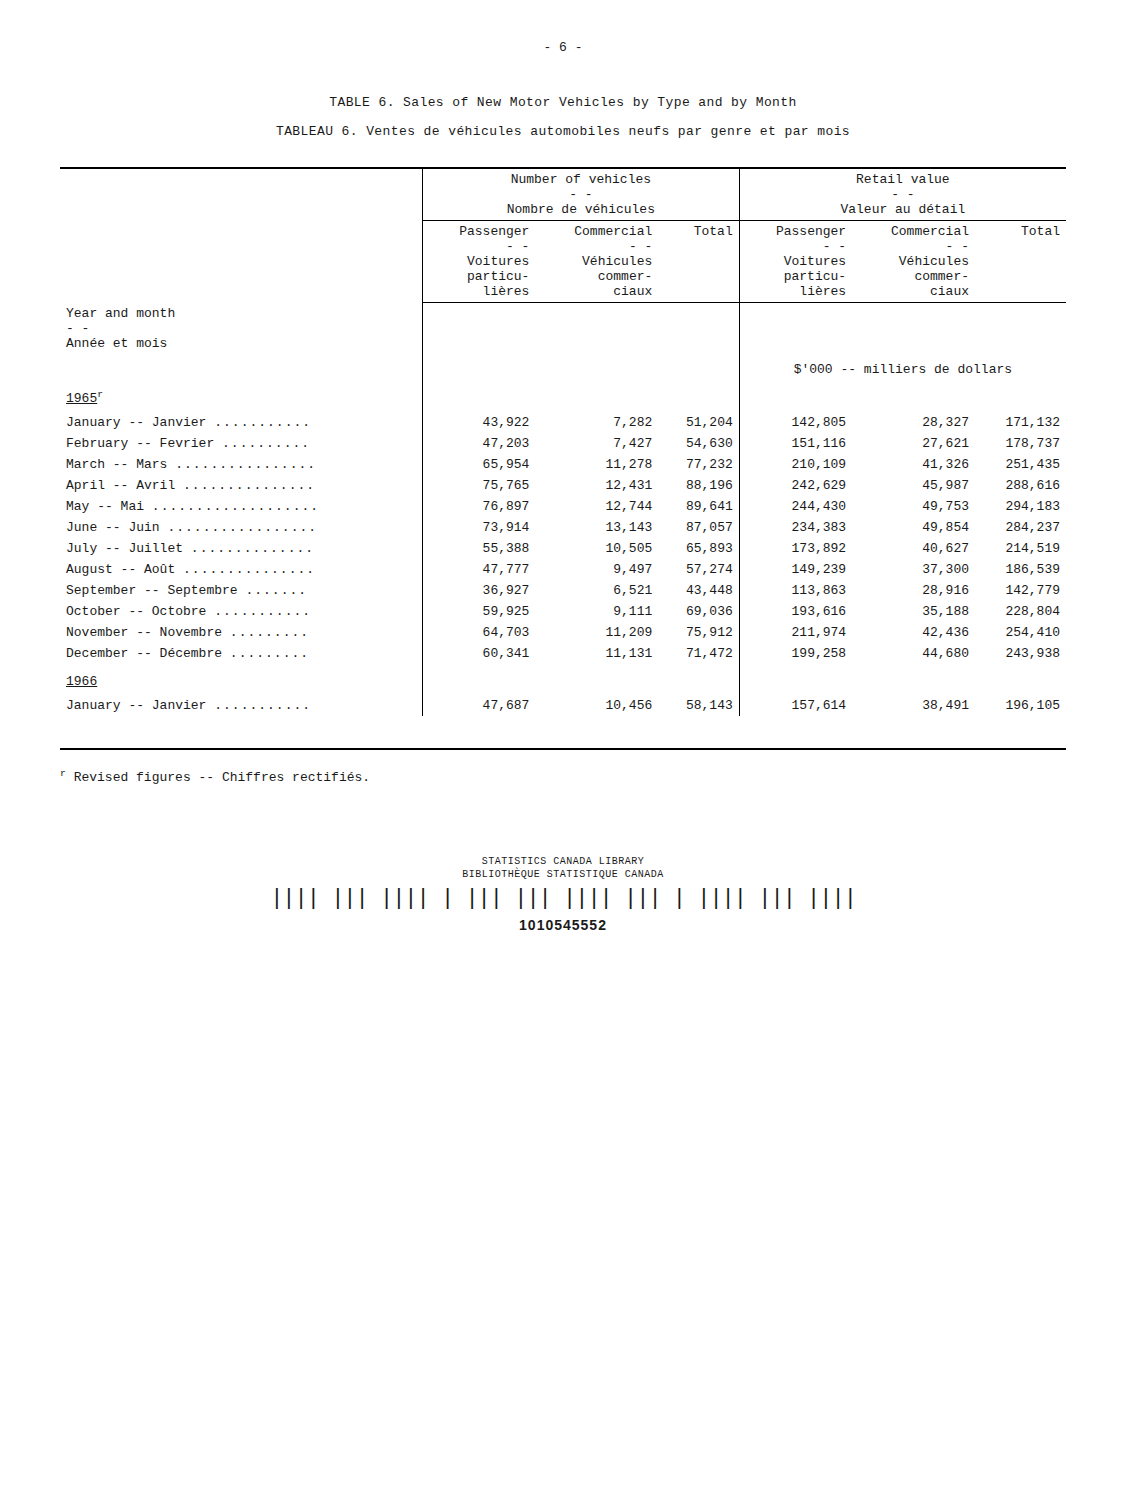- 6 -
TABLE 6. Sales of New Motor Vehicles by Type and by Month
TABLEAU 6. Ventes de véhicules automobiles neufs par genre et par mois
| | Number of vehicles - - Nombre de véhicules | Retail value - - Valeur au détail |
| --- | --- | --- |
| Passenger - - Voitures particu- lières | Commercial - - Véhicules commer- ciaux | Total | Passenger - - Voitures particu- lières | Commercial - - Véhicules commer- ciaux | Total |
| Year and month - - Année et mois | | | | | | |
| | | | | $'000 -- milliers de dollars |
| 1965 r | | | | | | |
| January -- Janvier ........... | 43,922 | 7,282 | 51,204 | 142,805 | 28,327 | 171,132 |
| February -- Fevrier .......... | 47,203 | 7,427 | 54,630 | 151,116 | 27,621 | 178,737 |
| March -- Mars ................ | 65,954 | 11,278 | 77,232 | 210,109 | 41,326 | 251,435 |
| April -- Avril ............... | 75,765 | 12,431 | 88,196 | 242,629 | 45,987 | 288,616 |
| May -- Mai ................... | 76,897 | 12,744 | 89,641 | 244,430 | 49,753 | 294,183 |
| June -- Juin ................. | 73,914 | 13,143 | 87,057 | 234,383 | 49,854 | 284,237 |
| July -- Juillet .............. | 55,388 | 10,505 | 65,893 | 173,892 | 40,627 | 214,519 |
| August -- Août ............... | 47,777 | 9,497 | 57,274 | 149,239 | 37,300 | 186,539 |
| September -- Septembre ....... | 36,927 | 6,521 | 43,448 | 113,863 | 28,916 | 142,779 |
| October -- Octobre ........... | 59,925 | 9,111 | 69,036 | 193,616 | 35,188 | 228,804 |
| November -- Novembre ......... | 64,703 | 11,209 | 75,912 | 211,974 | 42,436 | 254,410 |
| December -- Décembre ......... | 60,341 | 11,131 | 71,472 | 199,258 | 44,680 | 243,938 |
| 1966 | | | | | | |
| January -- Janvier ........... | 47,687 | 10,456 | 58,143 | 157,614 | 38,491 | 196,105 |
r Revised figures -- Chiffres rectifiés.
STATISTICS CANADA LIBRARY
BIBLIOTHÈQUE STATISTIQUE CANADA
|||| ||| |||| | ||| ||| |||| ||| | |||| ||| ||||
1010545552